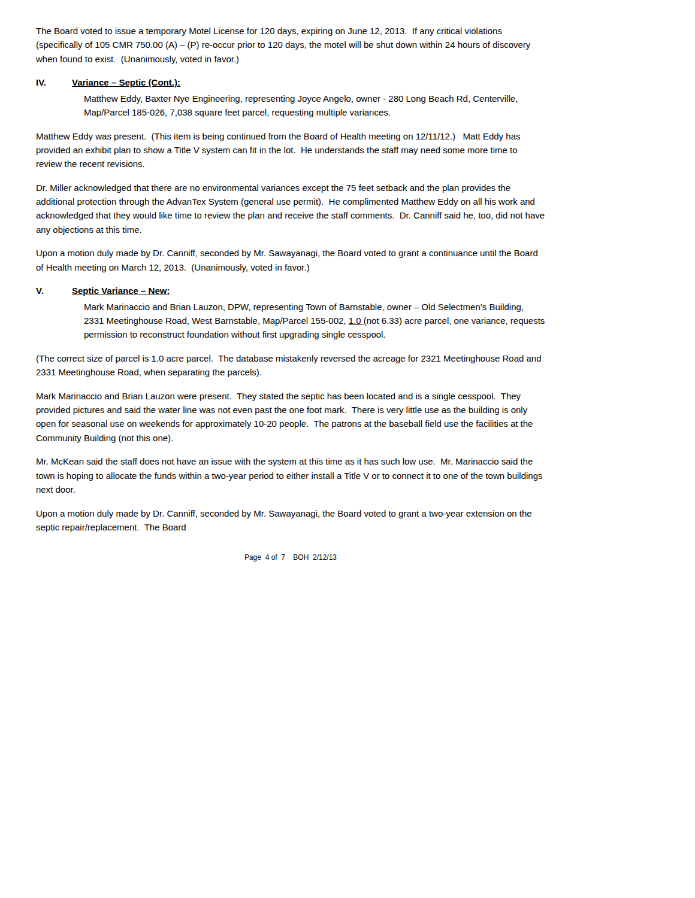The Board voted to issue a temporary Motel License for 120 days, expiring on June 12, 2013. If any critical violations (specifically of 105 CMR 750.00 (A) – (P) re-occur prior to 120 days, the motel will be shut down within 24 hours of discovery when found to exist. (Unanimously, voted in favor.)
IV. Variance – Septic (Cont.):
Matthew Eddy, Baxter Nye Engineering, representing Joyce Angelo, owner - 280 Long Beach Rd, Centerville, Map/Parcel 185-026, 7,038 square feet parcel, requesting multiple variances.
Matthew Eddy was present. (This item is being continued from the Board of Health meeting on 12/11/12.) Matt Eddy has provided an exhibit plan to show a Title V system can fit in the lot. He understands the staff may need some more time to review the recent revisions.
Dr. Miller acknowledged that there are no environmental variances except the 75 feet setback and the plan provides the additional protection through the AdvanTex System (general use permit). He complimented Matthew Eddy on all his work and acknowledged that they would like time to review the plan and receive the staff comments. Dr. Canniff said he, too, did not have any objections at this time.
Upon a motion duly made by Dr. Canniff, seconded by Mr. Sawayanagi, the Board voted to grant a continuance until the Board of Health meeting on March 12, 2013. (Unanimously, voted in favor.)
V. Septic Variance – New:
Mark Marinaccio and Brian Lauzon, DPW, representing Town of Barnstable, owner – Old Selectmen’s Building, 2331 Meetinghouse Road, West Barnstable, Map/Parcel 155-002, 1.0 (not 6.33) acre parcel, one variance, requests permission to reconstruct foundation without first upgrading single cesspool.
(The correct size of parcel is 1.0 acre parcel. The database mistakenly reversed the acreage for 2321 Meetinghouse Road and 2331 Meetinghouse Road, when separating the parcels).
Mark Marinaccio and Brian Lauzon were present. They stated the septic has been located and is a single cesspool. They provided pictures and said the water line was not even past the one foot mark. There is very little use as the building is only open for seasonal use on weekends for approximately 10-20 people. The patrons at the baseball field use the facilities at the Community Building (not this one).
Mr. McKean said the staff does not have an issue with the system at this time as it has such low use. Mr. Marinaccio said the town is hoping to allocate the funds within a two-year period to either install a Title V or to connect it to one of the town buildings next door.
Upon a motion duly made by Dr. Canniff, seconded by Mr. Sawayanagi, the Board voted to grant a two-year extension on the septic repair/replacement. The Board
Page 4 of 7 BOH 2/12/13